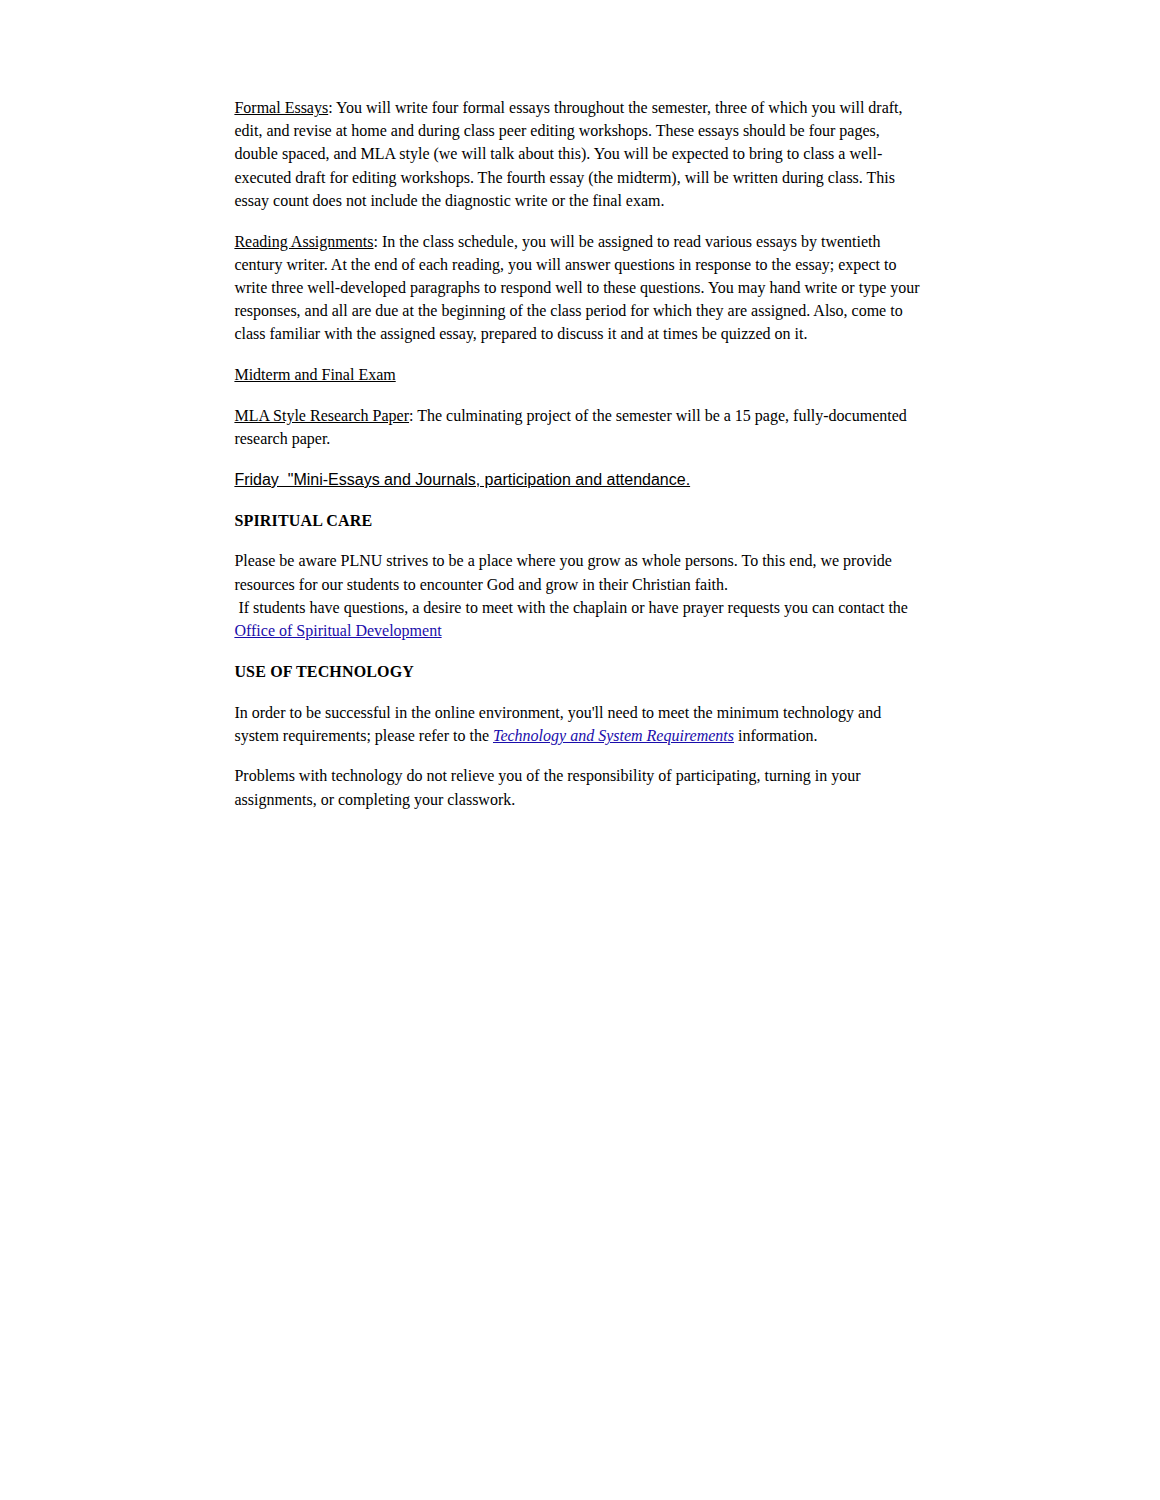Formal Essays: You will write four formal essays throughout the semester, three of which you will draft, edit, and revise at home and during class peer editing workshops. These essays should be four pages, double spaced, and MLA style (we will talk about this). You will be expected to bring to class a well-executed draft for editing workshops. The fourth essay (the midterm), will be written during class. This essay count does not include the diagnostic write or the final exam.
Reading Assignments: In the class schedule, you will be assigned to read various essays by twentieth century writer. At the end of each reading, you will answer questions in response to the essay; expect to write three well-developed paragraphs to respond well to these questions. You may hand write or type your responses, and all are due at the beginning of the class period for which they are assigned. Also, come to class familiar with the assigned essay, prepared to discuss it and at times be quizzed on it.
Midterm and Final Exam
MLA Style Research Paper: The culminating project of the semester will be a 15 page, fully-documented research paper.
Friday "Mini-Essays and Journals, participation and attendance.
Spiritual Care
Please be aware PLNU strives to be a place where you grow as whole persons. To this end, we provide resources for our students to encounter God and grow in their Christian faith.
If students have questions, a desire to meet with the chaplain or have prayer requests you can contact the Office of Spiritual Development
Use of Technology
In order to be successful in the online environment, you'll need to meet the minimum technology and system requirements; please refer to the Technology and System Requirements information.
Problems with technology do not relieve you of the responsibility of participating, turning in your assignments, or completing your classwork.